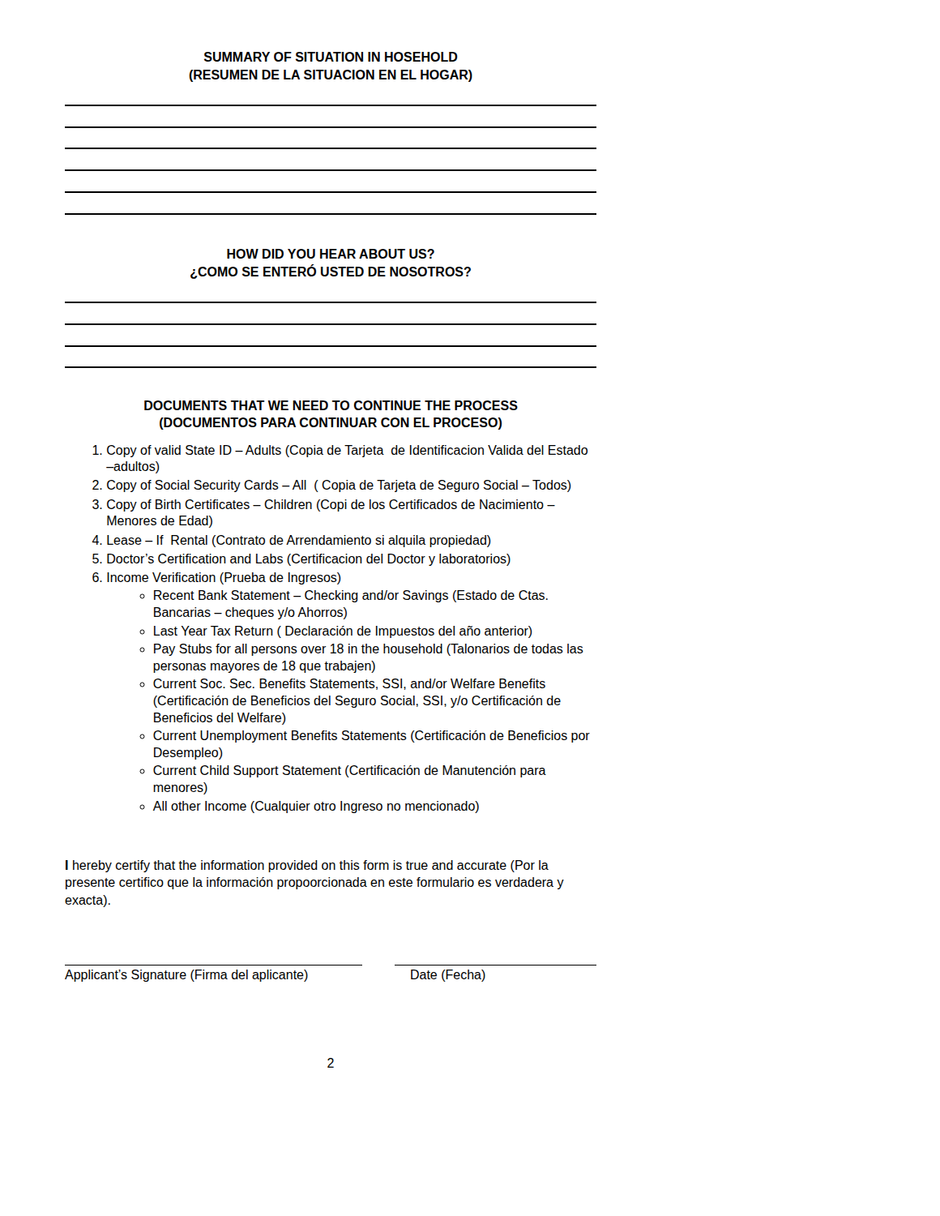SUMMARY OF SITUATION IN HOSEHOLD
(RESUMEN DE LA SITUACION EN EL HOGAR)
HOW DID YOU HEAR ABOUT US?
¿COMO SE ENTERÓ USTED DE NOSOTROS?
DOCUMENTS THAT WE NEED TO CONTINUE THE PROCESS
(DOCUMENTOS PARA CONTINUAR CON EL PROCESO)
Copy of valid State ID – Adults (Copia de Tarjeta de Identificacion Valida del Estado –adultos)
Copy of Social Security Cards – All ( Copia de Tarjeta de Seguro Social – Todos)
Copy of Birth Certificates – Children (Copi de los Certificados de Nacimiento –Menores de Edad)
Lease – If Rental (Contrato de Arrendamiento si alquila propiedad)
Doctor’s Certification and Labs (Certificacion del Doctor y laboratorios)
Income Verification (Prueba de Ingresos)
Recent Bank Statement – Checking and/or Savings (Estado de Ctas. Bancarias – cheques y/o Ahorros)
Last Year Tax Return ( Declaración de Impuestos del año anterior)
Pay Stubs for all persons over 18 in the household (Talonarios de todas las personas mayores de 18 que trabajen)
Current Soc. Sec. Benefits Statements, SSI, and/or Welfare Benefits (Certificación de Beneficios del Seguro Social, SSI, y/o Certificación de Beneficios del Welfare)
Current Unemployment Benefits Statements (Certificación de Beneficios por Desempleo)
Current Child Support Statement (Certificación de Manutención para menores)
All other Income (Cualquier otro Ingreso no mencionado)
I hereby certify that the information provided on this form is true and accurate (Por la presente certifico que la información propoorcionada en este formulario es verdadera y exacta).
Applicant’s Signature (Firma del aplicante)
Date (Fecha)
2